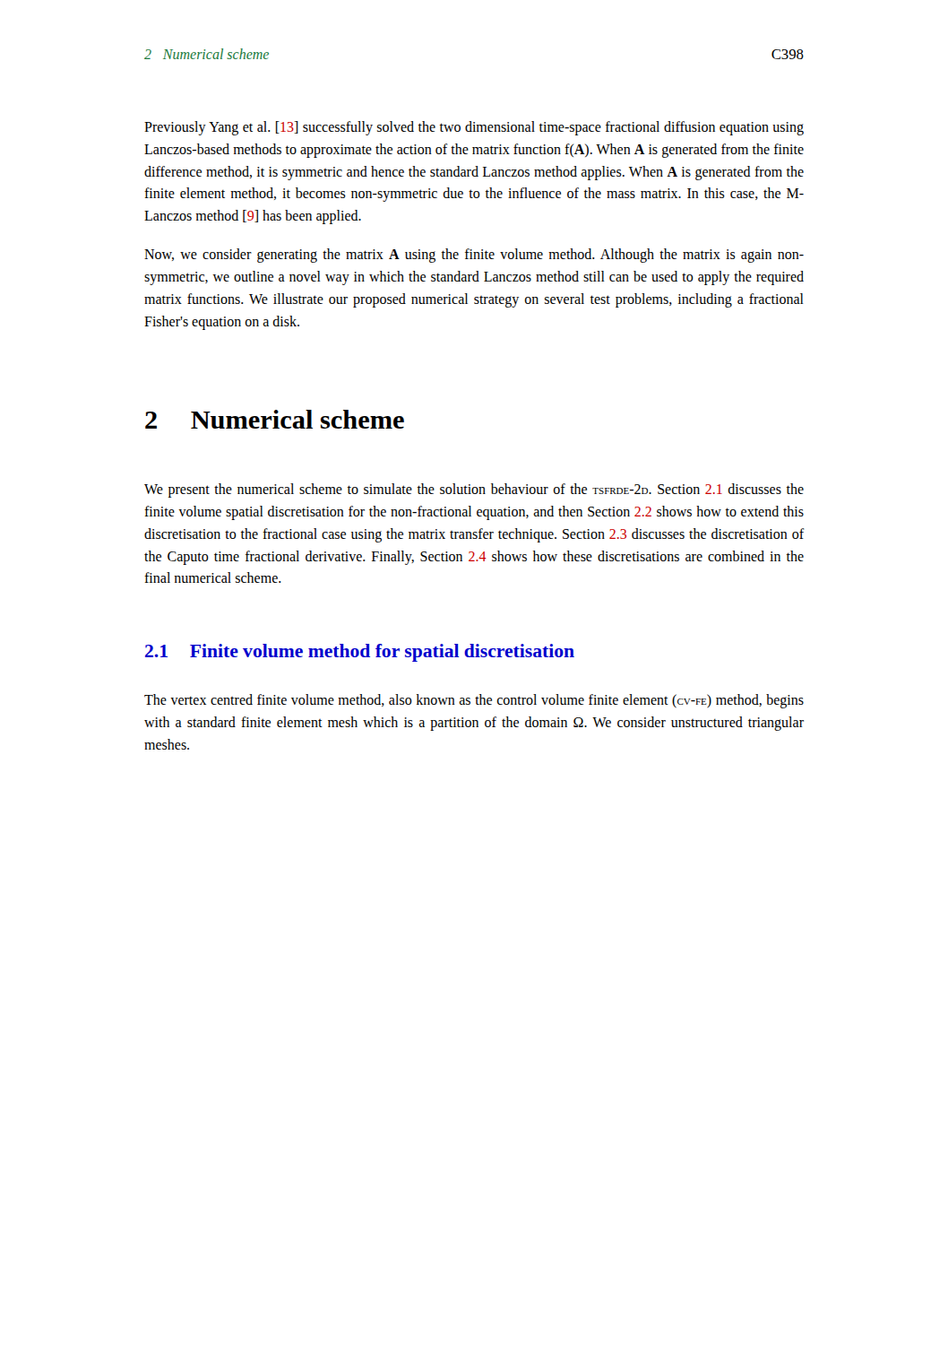2 Numerical scheme C398
Previously Yang et al. [13] successfully solved the two dimensional time-space fractional diffusion equation using Lanczos-based methods to approximate the action of the matrix function f(A). When A is generated from the finite difference method, it is symmetric and hence the standard Lanczos method applies. When A is generated from the finite element method, it becomes non-symmetric due to the influence of the mass matrix. In this case, the M-Lanczos method [9] has been applied.
Now, we consider generating the matrix A using the finite volume method. Although the matrix is again non-symmetric, we outline a novel way in which the standard Lanczos method still can be used to apply the required matrix functions. We illustrate our proposed numerical strategy on several test problems, including a fractional Fisher's equation on a disk.
2 Numerical scheme
We present the numerical scheme to simulate the solution behaviour of the tsfrde-2d. Section 2.1 discusses the finite volume spatial discretisation for the non-fractional equation, and then Section 2.2 shows how to extend this discretisation to the fractional case using the matrix transfer technique. Section 2.3 discusses the discretisation of the Caputo time fractional derivative. Finally, Section 2.4 shows how these discretisations are combined in the final numerical scheme.
2.1 Finite volume method for spatial discretisation
The vertex centred finite volume method, also known as the control volume finite element (cv-fe) method, begins with a standard finite element mesh which is a partition of the domain Ω. We consider unstructured triangular meshes.